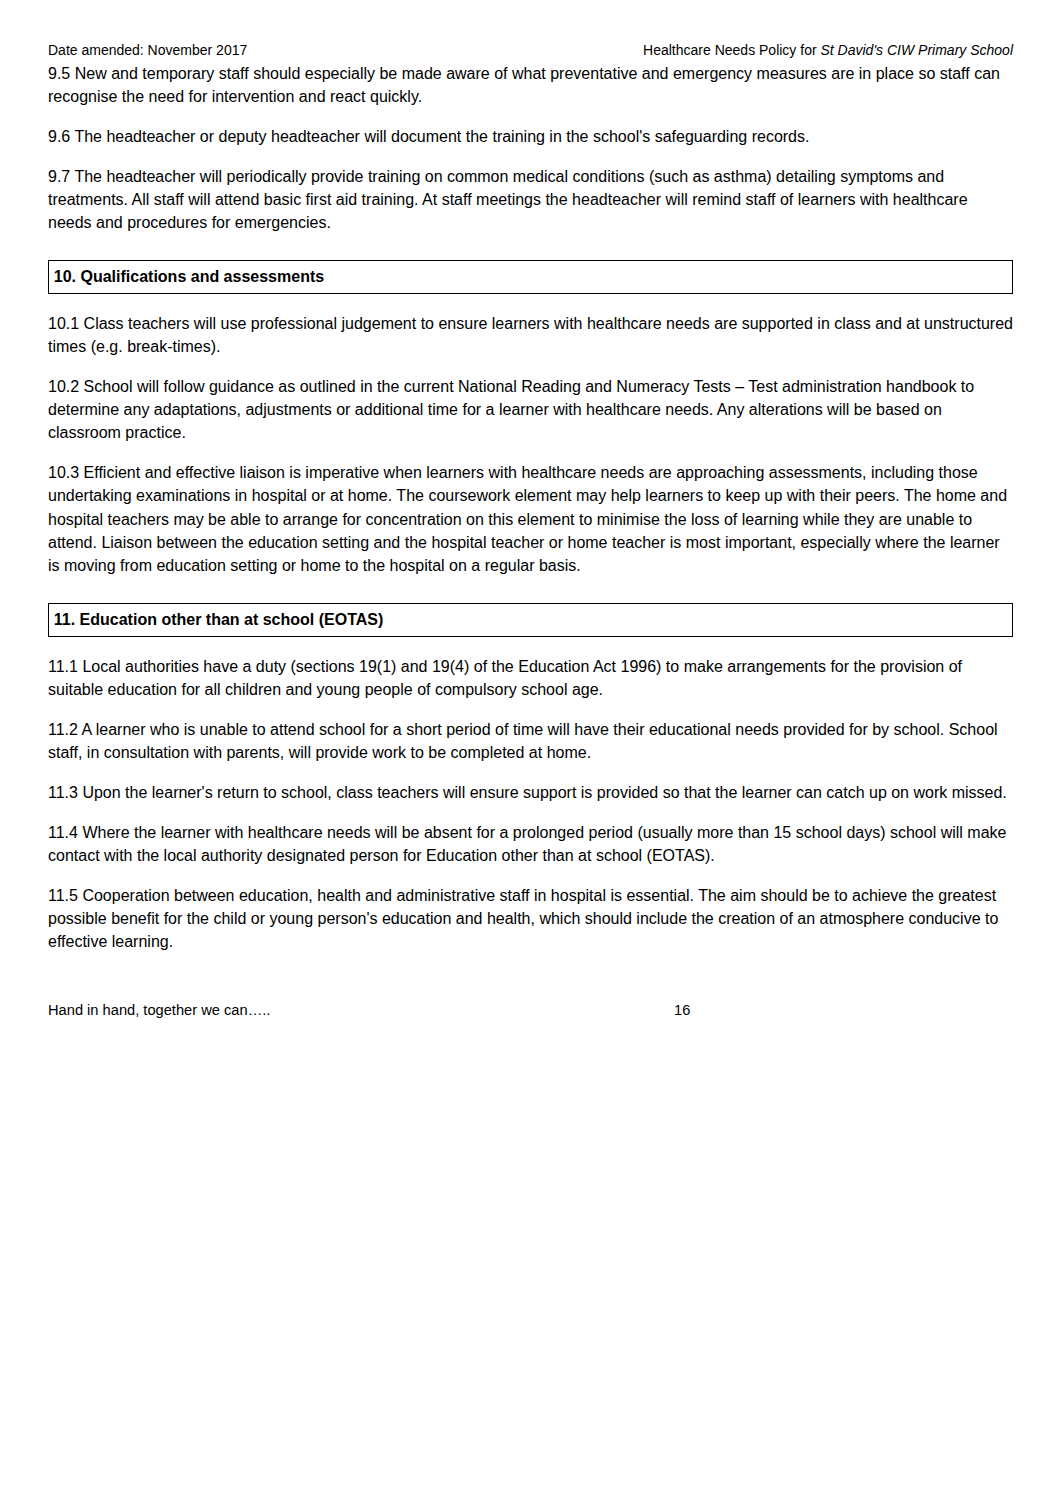Date amended: November 2017 Healthcare Needs Policy for St David's CIW Primary School
9.5 New and temporary staff should especially be made aware of what preventative and emergency measures are in place so staff can recognise the need for intervention and react quickly.
9.6 The headteacher or deputy headteacher will document the training in the school's safeguarding records.
9.7 The headteacher will periodically provide training on common medical conditions (such as asthma) detailing symptoms and treatments. All staff will attend basic first aid training. At staff meetings the headteacher will remind staff of learners with healthcare needs and procedures for emergencies.
10. Qualifications and assessments
10.1 Class teachers will use professional judgement to ensure learners with healthcare needs are supported in class and at unstructured times (e.g. break-times).
10.2 School will follow guidance as outlined in the current National Reading and Numeracy Tests – Test administration handbook to determine any adaptations, adjustments or additional time for a learner with healthcare needs. Any alterations will be based on classroom practice.
10.3 Efficient and effective liaison is imperative when learners with healthcare needs are approaching assessments, including those undertaking examinations in hospital or at home. The coursework element may help learners to keep up with their peers. The home and hospital teachers may be able to arrange for concentration on this element to minimise the loss of learning while they are unable to attend. Liaison between the education setting and the hospital teacher or home teacher is most important, especially where the learner is moving from education setting or home to the hospital on a regular basis.
11. Education other than at school (EOTAS)
11.1 Local authorities have a duty (sections 19(1) and 19(4) of the Education Act 1996) to make arrangements for the provision of suitable education for all children and young people of compulsory school age.
11.2 A learner who is unable to attend school for a short period of time will have their educational needs provided for by school. School staff, in consultation with parents, will provide work to be completed at home.
11.3 Upon the learner's return to school, class teachers will ensure support is provided so that the learner can catch up on work missed.
11.4 Where the learner with healthcare needs will be absent for a prolonged period (usually more than 15 school days) school will make contact with the local authority designated person for Education other than at school (EOTAS).
11.5 Cooperation between education, health and administrative staff in hospital is essential. The aim should be to achieve the greatest possible benefit for the child or young person's education and health, which should include the creation of an atmosphere conducive to effective learning.
Hand in hand, together we can….. 16